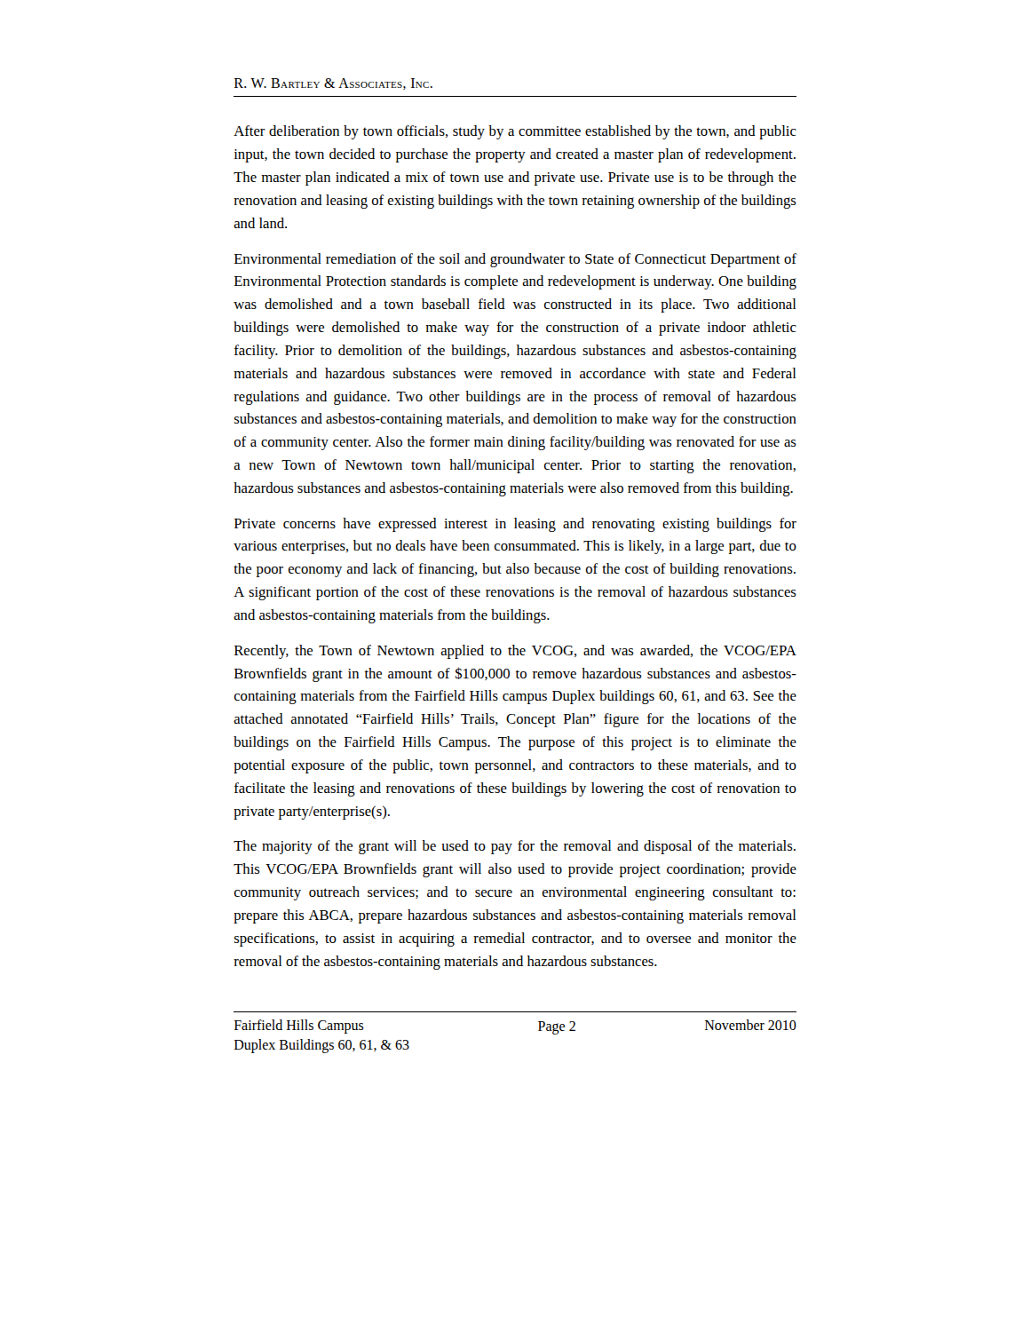R. W. Bartley & Associates, Inc.
After deliberation by town officials, study by a committee established by the town, and public input, the town decided to purchase the property and created a master plan of redevelopment. The master plan indicated a mix of town use and private use. Private use is to be through the renovation and leasing of existing buildings with the town retaining ownership of the buildings and land.
Environmental remediation of the soil and groundwater to State of Connecticut Department of Environmental Protection standards is complete and redevelopment is underway. One building was demolished and a town baseball field was constructed in its place. Two additional buildings were demolished to make way for the construction of a private indoor athletic facility. Prior to demolition of the buildings, hazardous substances and asbestos-containing materials and hazardous substances were removed in accordance with state and Federal regulations and guidance. Two other buildings are in the process of removal of hazardous substances and asbestos-containing materials, and demolition to make way for the construction of a community center. Also the former main dining facility/building was renovated for use as a new Town of Newtown town hall/municipal center. Prior to starting the renovation, hazardous substances and asbestos-containing materials were also removed from this building.
Private concerns have expressed interest in leasing and renovating existing buildings for various enterprises, but no deals have been consummated. This is likely, in a large part, due to the poor economy and lack of financing, but also because of the cost of building renovations. A significant portion of the cost of these renovations is the removal of hazardous substances and asbestos-containing materials from the buildings.
Recently, the Town of Newtown applied to the VCOG, and was awarded, the VCOG/EPA Brownfields grant in the amount of $100,000 to remove hazardous substances and asbestos-containing materials from the Fairfield Hills campus Duplex buildings 60, 61, and 63. See the attached annotated “Fairfield Hills’ Trails, Concept Plan” figure for the locations of the buildings on the Fairfield Hills Campus. The purpose of this project is to eliminate the potential exposure of the public, town personnel, and contractors to these materials, and to facilitate the leasing and renovations of these buildings by lowering the cost of renovation to private party/enterprise(s).
The majority of the grant will be used to pay for the removal and disposal of the materials. This VCOG/EPA Brownfields grant will also used to provide project coordination; provide community outreach services; and to secure an environmental engineering consultant to: prepare this ABCA, prepare hazardous substances and asbestos-containing materials removal specifications, to assist in acquiring a remedial contractor, and to oversee and monitor the removal of the asbestos-containing materials and hazardous substances.
Fairfield Hills Campus
Duplex Buildings 60, 61, & 63
Page 2
November 2010